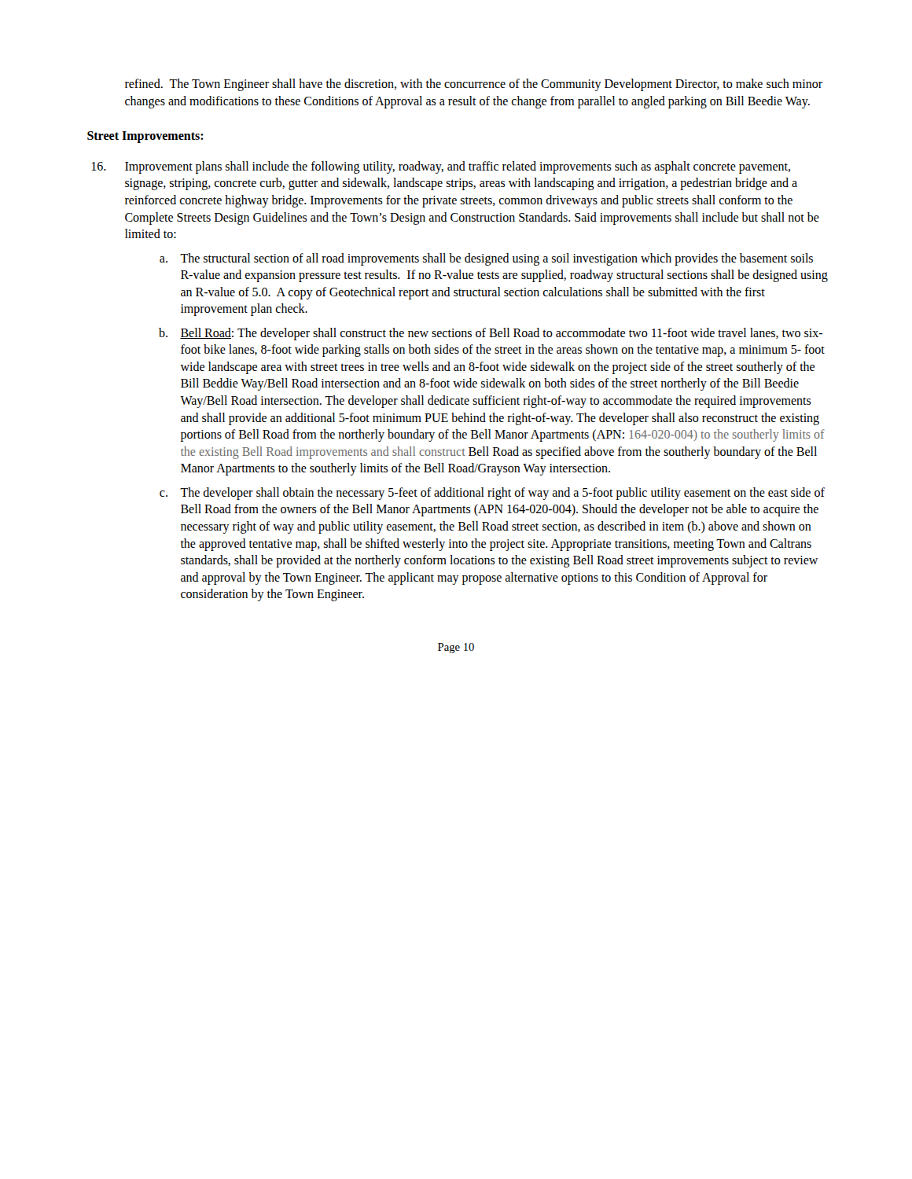refined. The Town Engineer shall have the discretion, with the concurrence of the Community Development Director, to make such minor changes and modifications to these Conditions of Approval as a result of the change from parallel to angled parking on Bill Beedie Way.
Street Improvements:
16.
Improvement plans shall include the following utility, roadway, and traffic related improvements such as asphalt concrete pavement, signage, striping, concrete curb, gutter and sidewalk, landscape strips, areas with landscaping and irrigation, a pedestrian bridge and a reinforced concrete highway bridge. Improvements for the private streets, common driveways and public streets shall conform to the Complete Streets Design Guidelines and the Town’s Design and Construction Standards. Said improvements shall include but shall not be limited to:
The structural section of all road improvements shall be designed using a soil investigation which provides the basement soils R-value and expansion pressure test results. If no R-value tests are supplied, roadway structural sections shall be designed using an R-value of 5.0. A copy of Geotechnical report and structural section calculations shall be submitted with the first improvement plan check.
Bell Road: The developer shall construct the new sections of Bell Road to accommodate two 11-foot wide travel lanes, two six-foot bike lanes, 8-foot wide parking stalls on both sides of the street in the areas shown on the tentative map, a minimum 5- foot wide landscape area with street trees in tree wells and an 8-foot wide sidewalk on the project side of the street southerly of the Bill Beddie Way/Bell Road intersection and an 8-foot wide sidewalk on both sides of the street northerly of the Bill Beedie Way/Bell Road intersection. The developer shall dedicate sufficient right-of-way to accommodate the required improvements and shall provide an additional 5-foot minimum PUE behind the right-of-way. The developer shall also reconstruct the existing portions of Bell Road from the northerly boundary of the Bell Manor Apartments (APN: 164-020-004) to the southerly limits of the existing Bell Road improvements and shall construct Bell Road as specified above from the southerly boundary of the Bell Manor Apartments to the southerly limits of the Bell Road/Grayson Way intersection.
The developer shall obtain the necessary 5-feet of additional right of way and a 5-foot public utility easement on the east side of Bell Road from the owners of the Bell Manor Apartments (APN 164-020-004). Should the developer not be able to acquire the necessary right of way and public utility easement, the Bell Road street section, as described in item (b.) above and shown on the approved tentative map, shall be shifted westerly into the project site. Appropriate transitions, meeting Town and Caltrans standards, shall be provided at the northerly conform locations to the existing Bell Road street improvements subject to review and approval by the Town Engineer. The applicant may propose alternative options to this Condition of Approval for consideration by the Town Engineer.
Page 10